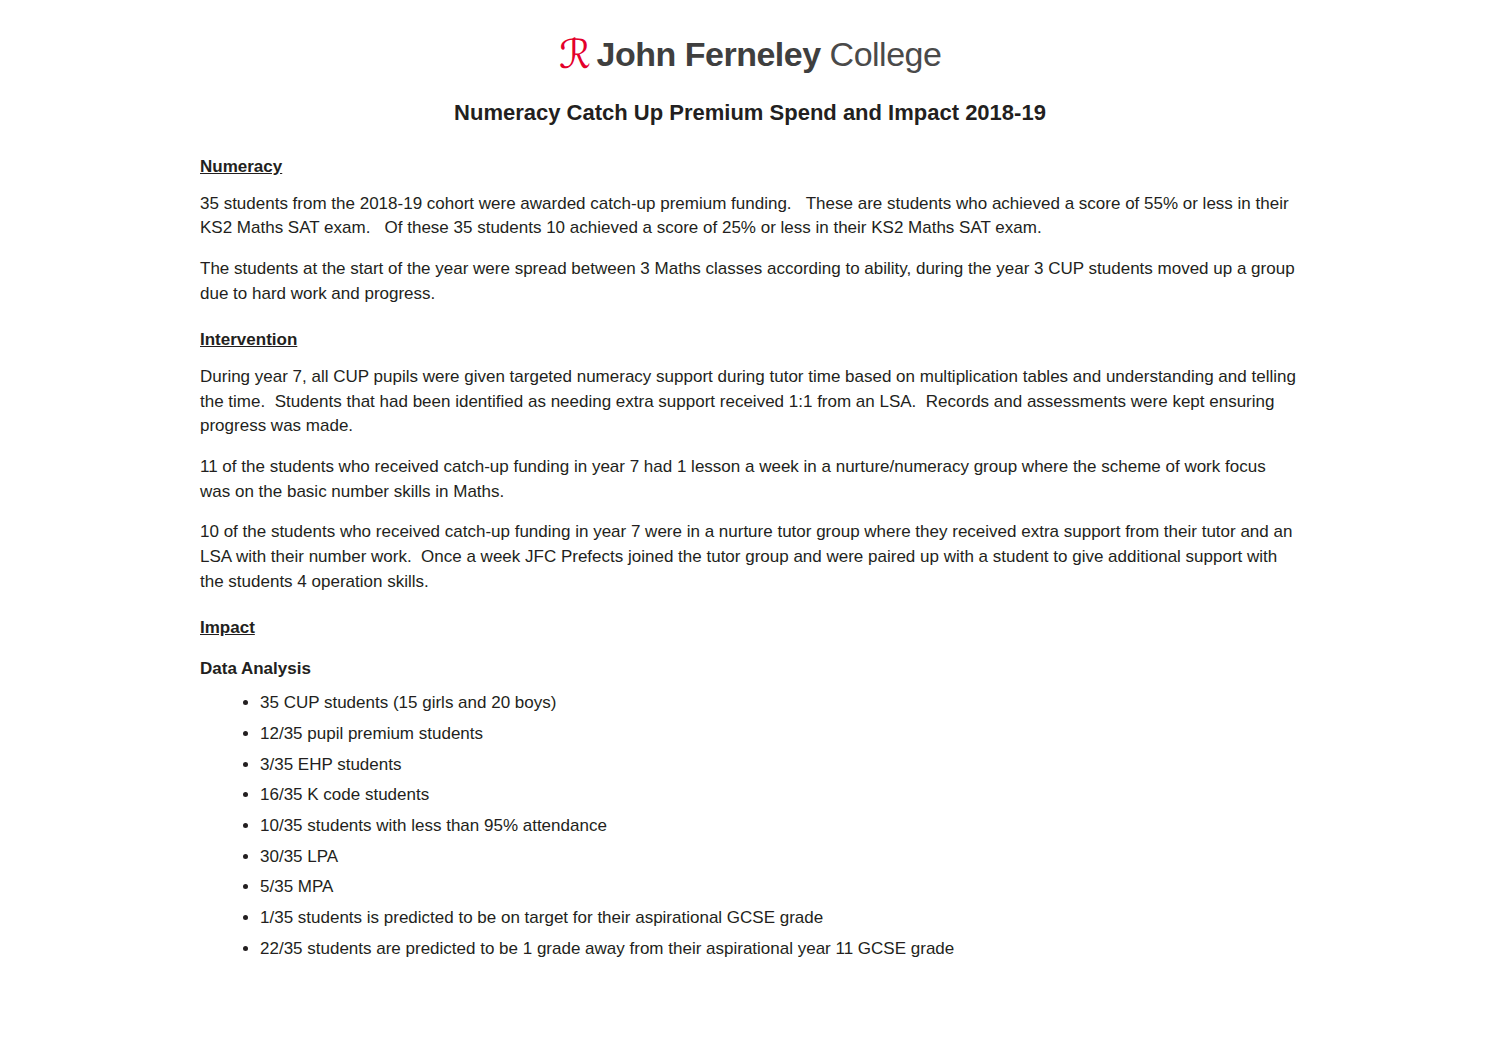ℛJohn Ferneley College
Numeracy Catch Up Premium Spend and Impact 2018-19
Numeracy
35 students from the 2018-19 cohort were awarded catch-up premium funding. These are students who achieved a score of 55% or less in their KS2 Maths SAT exam. Of these 35 students 10 achieved a score of 25% or less in their KS2 Maths SAT exam.
The students at the start of the year were spread between 3 Maths classes according to ability, during the year 3 CUP students moved up a group due to hard work and progress.
Intervention
During year 7, all CUP pupils were given targeted numeracy support during tutor time based on multiplication tables and understanding and telling the time. Students that had been identified as needing extra support received 1:1 from an LSA. Records and assessments were kept ensuring progress was made.
11 of the students who received catch-up funding in year 7 had 1 lesson a week in a nurture/numeracy group where the scheme of work focus was on the basic number skills in Maths.
10 of the students who received catch-up funding in year 7 were in a nurture tutor group where they received extra support from their tutor and an LSA with their number work. Once a week JFC Prefects joined the tutor group and were paired up with a student to give additional support with the students 4 operation skills.
Impact
Data Analysis
35 CUP students (15 girls and 20 boys)
12/35 pupil premium students
3/35 EHP students
16/35 K code students
10/35 students with less than 95% attendance
30/35 LPA
5/35 MPA
1/35 students is predicted to be on target for their aspirational GCSE grade
22/35 students are predicted to be 1 grade away from their aspirational year 11 GCSE grade